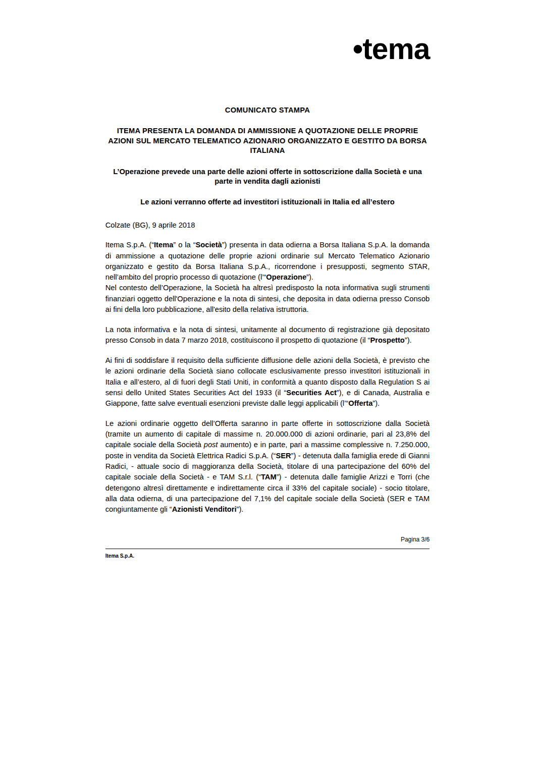•tema
COMUNICATO STAMPA
ITEMA PRESENTA LA DOMANDA DI AMMISSIONE A QUOTAZIONE DELLE PROPRIE AZIONI SUL MERCATO TELEMATICO AZIONARIO ORGANIZZATO E GESTITO DA BORSA ITALIANA
L’Operazione prevede una parte delle azioni offerte in sottoscrizione dalla Società e una parte in vendita dagli azionisti
Le azioni verranno offerte ad investitori istituzionali in Italia ed all’estero
Colzate (BG), 9 aprile 2018
Itema S.p.A. (“Itema” o la “Società”) presenta in data odierna a Borsa Italiana S.p.A. la domanda di ammissione a quotazione delle proprie azioni ordinarie sul Mercato Telematico Azionario organizzato e gestito da Borsa Italiana S.p.A., ricorrendone i presupposti, segmento STAR, nell’ambito del proprio processo di quotazione (l’“Operazione”).
Nel contesto dell’Operazione, la Società ha altresì predisposto la nota informativa sugli strumenti finanziari oggetto dell'Operazione e la nota di sintesi, che deposita in data odierna presso Consob ai fini della loro pubblicazione, all'esito della relativa istruttoria.
La nota informativa e la nota di sintesi, unitamente al documento di registrazione già depositato presso Consob in data 7 marzo 2018, costituiscono il prospetto di quotazione (il “Prospetto”).
Ai fini di soddisfare il requisito della sufficiente diffusione delle azioni della Società, è previsto che le azioni ordinarie della Società siano collocate esclusivamente presso investitori istituzionali in Italia e all’estero, al di fuori degli Stati Uniti, in conformità a quanto disposto dalla Regulation S ai sensi dello United States Securities Act del 1933 (il “Securities Act”), e di Canada, Australia e Giappone, fatte salve eventuali esenzioni previste dalle leggi applicabili (l’“Offerta”).
Le azioni ordinarie oggetto dell’Offerta saranno in parte offerte in sottoscrizione dalla Società (tramite un aumento di capitale di massime n. 20.000.000 di azioni ordinarie, pari al 23,8% del capitale sociale della Società post aumento) e in parte, pari a massime complessive n. 7.250.000, poste in vendita da Società Elettrica Radici S.p.A. (“SER”) - detenuta dalla famiglia erede di Gianni Radici, - attuale socio di maggioranza della Società, titolare di una partecipazione del 60% del capitale sociale della Società - e TAM S.r.l. (“TAM”) - detenuta dalle famiglie Arizzi e Torri (che detengono altresì direttamente e indirettamente circa il 33% del capitale sociale) - socio titolare, alla data odierna, di una partecipazione del 7,1% del capitale sociale della Società (SER e TAM congiuntamente gli “Azionisti Venditori”).
Pagina 3/6
Itema S.p.A.